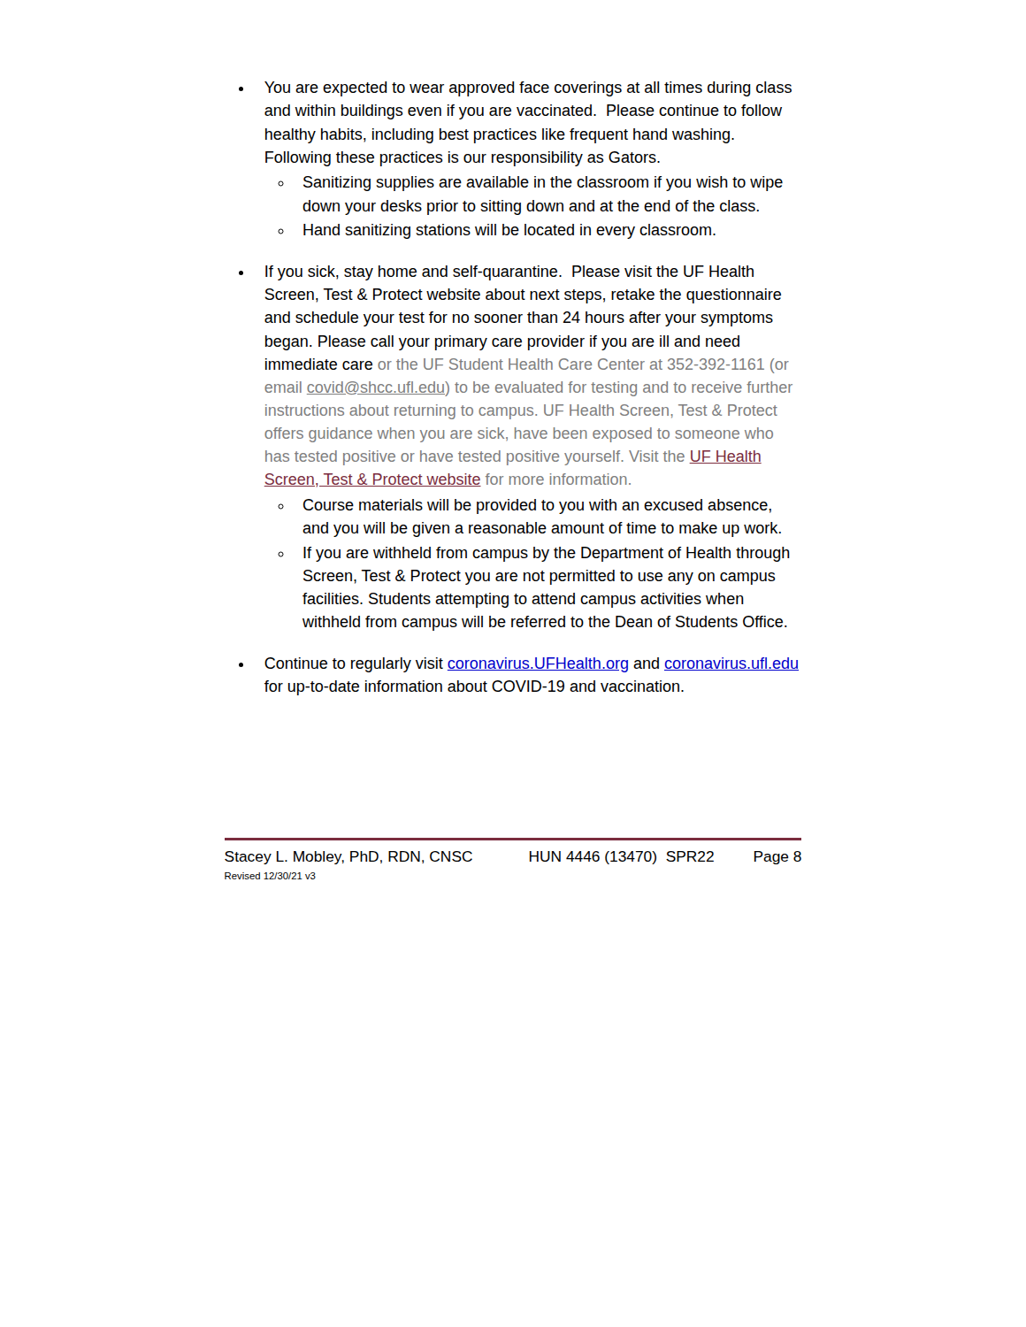You are expected to wear approved face coverings at all times during class and within buildings even if you are vaccinated. Please continue to follow healthy habits, including best practices like frequent hand washing. Following these practices is our responsibility as Gators.
Sanitizing supplies are available in the classroom if you wish to wipe down your desks prior to sitting down and at the end of the class.
Hand sanitizing stations will be located in every classroom.
If you sick, stay home and self-quarantine. Please visit the UF Health Screen, Test & Protect website about next steps, retake the questionnaire and schedule your test for no sooner than 24 hours after your symptoms began. Please call your primary care provider if you are ill and need immediate care or the UF Student Health Care Center at 352-392-1161 (or email covid@shcc.ufl.edu) to be evaluated for testing and to receive further instructions about returning to campus. UF Health Screen, Test & Protect offers guidance when you are sick, have been exposed to someone who has tested positive or have tested positive yourself. Visit the UF Health Screen, Test & Protect website for more information.
Course materials will be provided to you with an excused absence, and you will be given a reasonable amount of time to make up work.
If you are withheld from campus by the Department of Health through Screen, Test & Protect you are not permitted to use any on campus facilities. Students attempting to attend campus activities when withheld from campus will be referred to the Dean of Students Office.
Continue to regularly visit coronavirus.UFHealth.org and coronavirus.ufl.edu for up-to-date information about COVID-19 and vaccination.
Stacey L. Mobley, PhD, RDN, CNSC
Revised 12/30/21 v3
HUN 4446 (13470) SPR22
Page 8